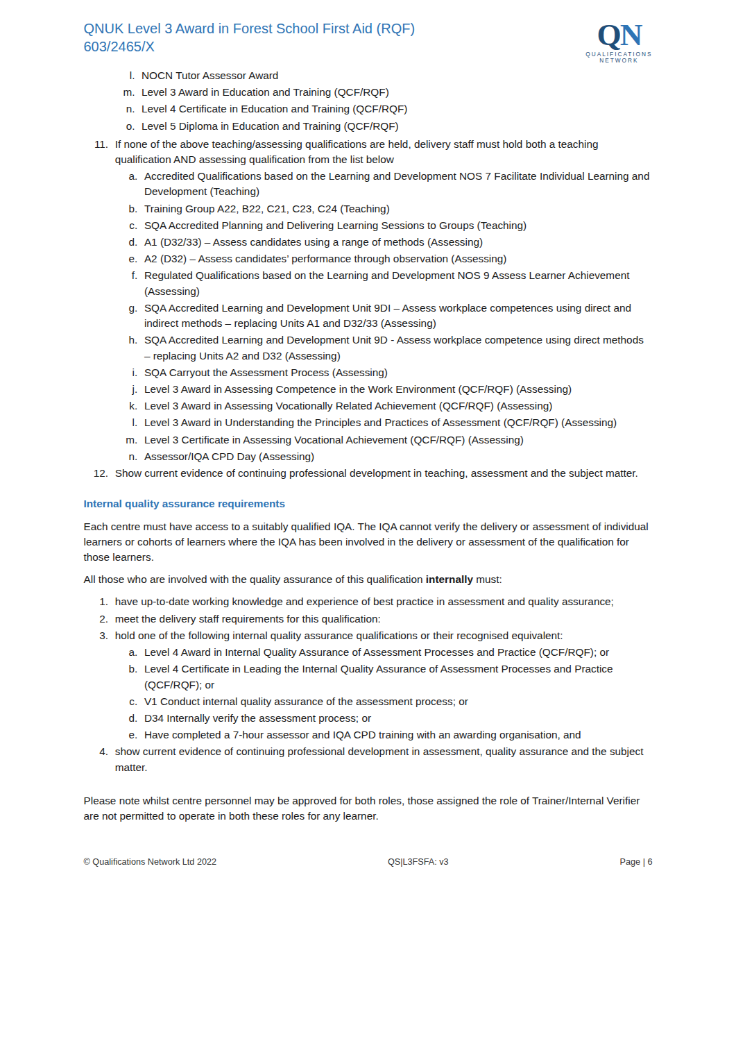QNUK Level 3 Award in Forest School First Aid (RQF)
603/2465/X
QN
QUALIFICATIONS
NETWORK
NOCN Tutor Assessor Award
Level 3 Award in Education and Training (QCF/RQF)
Level 4 Certificate in Education and Training (QCF/RQF)
Level 5 Diploma in Education and Training (QCF/RQF)
If none of the above teaching/assessing qualifications are held, delivery staff must hold both a teaching qualification AND assessing qualification from the list below
Accredited Qualifications based on the Learning and Development NOS 7 Facilitate Individual Learning and Development (Teaching)
Training Group A22, B22, C21, C23, C24 (Teaching)
SQA Accredited Planning and Delivering Learning Sessions to Groups (Teaching)
A1 (D32/33) – Assess candidates using a range of methods (Assessing)
A2 (D32) – Assess candidates’ performance through observation (Assessing)
Regulated Qualifications based on the Learning and Development NOS 9 Assess Learner Achievement (Assessing)
SQA Accredited Learning and Development Unit 9DI – Assess workplace competences using direct and indirect methods – replacing Units A1 and D32/33 (Assessing)
SQA Accredited Learning and Development Unit 9D - Assess workplace competence using direct methods – replacing Units A2 and D32 (Assessing)
SQA Carryout the Assessment Process (Assessing)
Level 3 Award in Assessing Competence in the Work Environment (QCF/RQF) (Assessing)
Level 3 Award in Assessing Vocationally Related Achievement (QCF/RQF) (Assessing)
Level 3 Award in Understanding the Principles and Practices of Assessment (QCF/RQF) (Assessing)
Level 3 Certificate in Assessing Vocational Achievement (QCF/RQF) (Assessing)
Assessor/IQA CPD Day (Assessing)
Show current evidence of continuing professional development in teaching, assessment and the subject matter.
Internal quality assurance requirements
Each centre must have access to a suitably qualified IQA. The IQA cannot verify the delivery or assessment of individual learners or cohorts of learners where the IQA has been involved in the delivery or assessment of the qualification for those learners.
All those who are involved with the quality assurance of this qualification internally must:
have up-to-date working knowledge and experience of best practice in assessment and quality assurance;
meet the delivery staff requirements for this qualification:
hold one of the following internal quality assurance qualifications or their recognised equivalent:
Level 4 Award in Internal Quality Assurance of Assessment Processes and Practice (QCF/RQF); or
Level 4 Certificate in Leading the Internal Quality Assurance of Assessment Processes and Practice (QCF/RQF); or
V1 Conduct internal quality assurance of the assessment process; or
D34 Internally verify the assessment process; or
Have completed a 7-hour assessor and IQA CPD training with an awarding organisation, and
show current evidence of continuing professional development in assessment, quality assurance and the subject matter.
Please note whilst centre personnel may be approved for both roles, those assigned the role of Trainer/Internal Verifier are not permitted to operate in both these roles for any learner.
© Qualifications Network Ltd 2022
QS|L3FSFA: v3
Page | 6